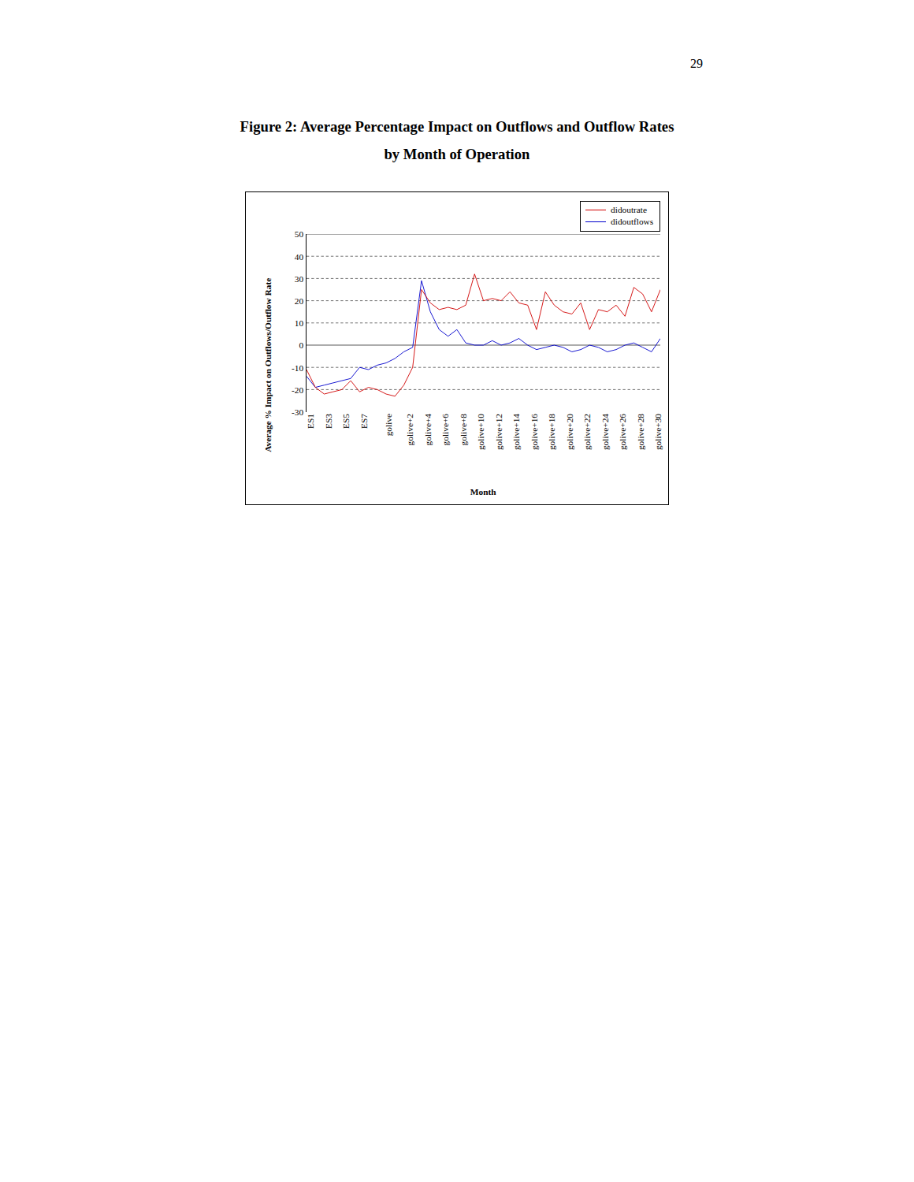29
Figure 2: Average Percentage Impact on Outflows and Outflow Rates by Month of Operation
didoutrate
didoutflows
Average % Impact on Outflows/Outflow Rate
50 40 30 20 10 0 -10 -20 -30
ES1 ES3 ES5 ES7 golive golive+2 golive+4 golive+6 golive+8 golive+10 golive+12 golive+14 golive+16 golive+18 golive+20 golive+22 golive+24 golive+26 golive+28 golive+30
Month